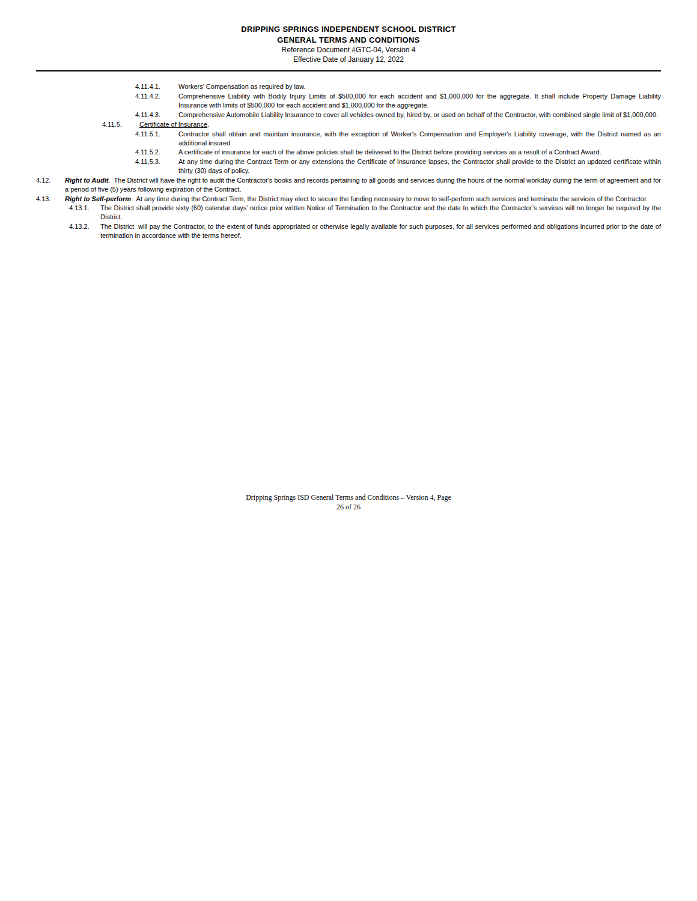DRIPPING SPRINGS INDEPENDENT SCHOOL DISTRICT
GENERAL TERMS AND CONDITIONS
Reference Document #GTC-04, Version 4
Effective Date of January 12, 2022
4.11.4.1.
Workers’ Compensation as required by law.
4.11.4.2.
Comprehensive Liability with Bodily Injury Limits of $500,000 for each accident and $1,000,000 for the aggregate. It shall include Property Damage Liability Insurance with limits of $500,000 for each accident and $1,000,000 for the aggregate.
4.11.4.3.
Comprehensive Automobile Liability Insurance to cover all vehicles owned by, hired by, or used on behalf of the Contractor, with combined single limit of $1,000,000.
4.11.5.
Certificate of Insurance.
4.11.5.1.
Contractor shall obtain and maintain insurance, with the exception of Worker's Compensation and Employer's Liability coverage, with the District named as an additional insured
4.11.5.2.
A certificate of insurance for each of the above policies shall be delivered to the District before providing services as a result of a Contract Award.
4.11.5.3.
At any time during the Contract Term or any extensions the Certificate of Insurance lapses, the Contractor shall provide to the District an updated certificate within thirty (30) days of policy.
4.12.
Right to Audit. The District will have the right to audit the Contractor's books and records pertaining to all goods and services during the hours of the normal workday during the term of agreement and for a period of five (5) years following expiration of the Contract.
4.13.
Right to Self-perform. At any time during the Contract Term, the District may elect to secure the funding necessary to move to self-perform such services and terminate the services of the Contractor.
4.13.1.
The District shall provide sixty (60) calendar days’ notice prior written Notice of Termination to the Contractor and the date to which the Contractor’s services will no longer be required by the District.
4.13.2.
The District will pay the Contractor, to the extent of funds appropriated or otherwise legally available for such purposes, for all services performed and obligations incurred prior to the date of termination in accordance with the terms hereof.
Dripping Springs ISD General Terms and Conditions – Version 4, Page
26 of 26